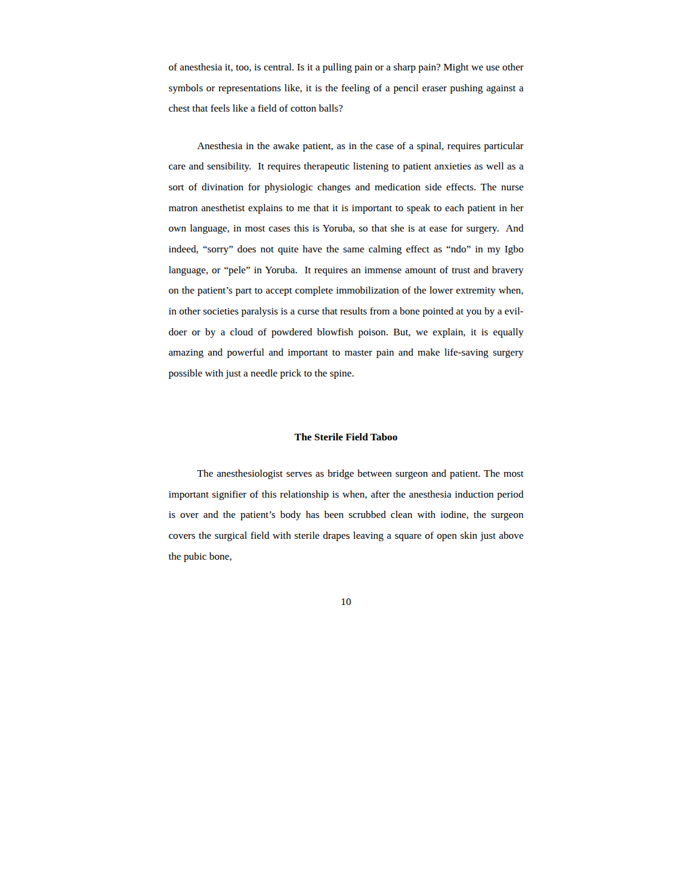of anesthesia it, too, is central. Is it a pulling pain or a sharp pain? Might we use other symbols or representations like, it is the feeling of a pencil eraser pushing against a chest that feels like a field of cotton balls?
Anesthesia in the awake patient, as in the case of a spinal, requires particular care and sensibility. It requires therapeutic listening to patient anxieties as well as a sort of divination for physiologic changes and medication side effects. The nurse matron anesthetist explains to me that it is important to speak to each patient in her own language, in most cases this is Yoruba, so that she is at ease for surgery. And indeed, “sorry” does not quite have the same calming effect as “ndo” in my Igbo language, or “pele” in Yoruba. It requires an immense amount of trust and bravery on the patient’s part to accept complete immobilization of the lower extremity when, in other societies paralysis is a curse that results from a bone pointed at you by a evil-doer or by a cloud of powdered blowfish poison. But, we explain, it is equally amazing and powerful and important to master pain and make life-saving surgery possible with just a needle prick to the spine.
The Sterile Field Taboo
The anesthesiologist serves as bridge between surgeon and patient. The most important signifier of this relationship is when, after the anesthesia induction period is over and the patient’s body has been scrubbed clean with iodine, the surgeon covers the surgical field with sterile drapes leaving a square of open skin just above the pubic bone,
10